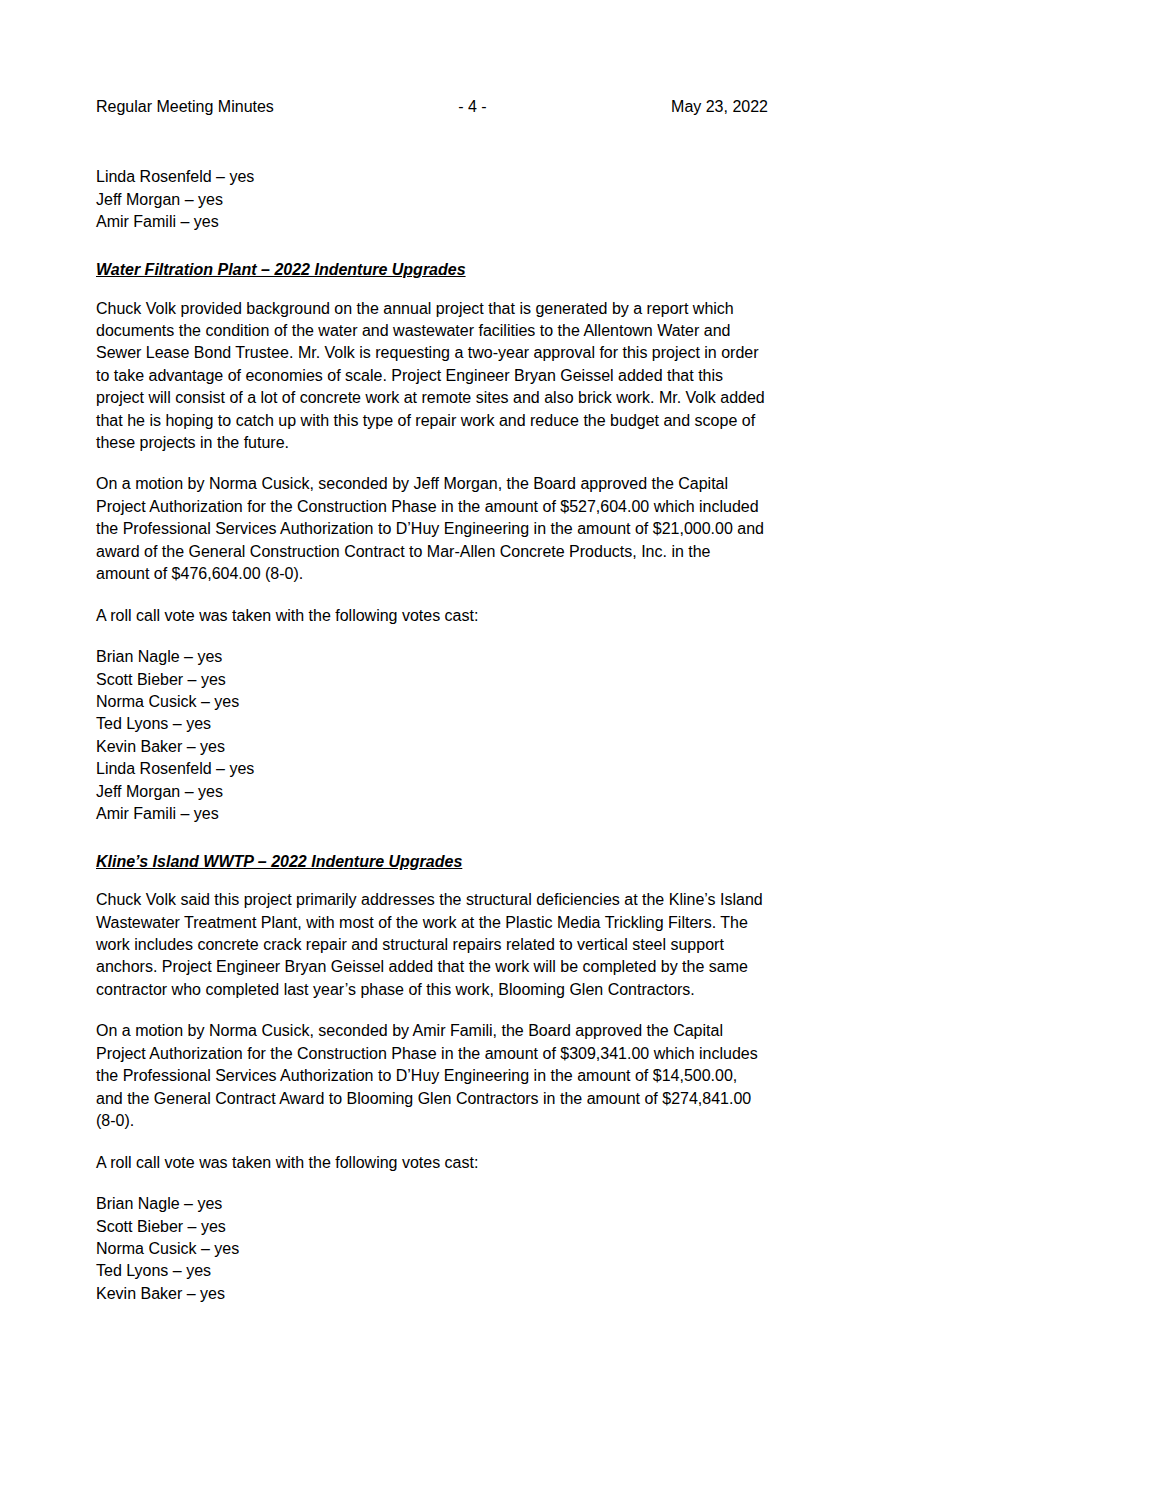Regular Meeting Minutes - 4 - May 23, 2022
Linda Rosenfeld – yes
Jeff Morgan – yes
Amir Famili – yes
Water Filtration Plant – 2022 Indenture Upgrades
Chuck Volk provided background on the annual project that is generated by a report which documents the condition of the water and wastewater facilities to the Allentown Water and Sewer Lease Bond Trustee. Mr. Volk is requesting a two-year approval for this project in order to take advantage of economies of scale. Project Engineer Bryan Geissel added that this project will consist of a lot of concrete work at remote sites and also brick work. Mr. Volk added that he is hoping to catch up with this type of repair work and reduce the budget and scope of these projects in the future.
On a motion by Norma Cusick, seconded by Jeff Morgan, the Board approved the Capital Project Authorization for the Construction Phase in the amount of $527,604.00 which included the Professional Services Authorization to D’Huy Engineering in the amount of $21,000.00 and award of the General Construction Contract to Mar-Allen Concrete Products, Inc. in the amount of $476,604.00 (8-0).
A roll call vote was taken with the following votes cast:
Brian Nagle – yes
Scott Bieber – yes
Norma Cusick – yes
Ted Lyons – yes
Kevin Baker – yes
Linda Rosenfeld – yes
Jeff Morgan – yes
Amir Famili – yes
Kline’s Island WWTP – 2022 Indenture Upgrades
Chuck Volk said this project primarily addresses the structural deficiencies at the Kline’s Island Wastewater Treatment Plant, with most of the work at the Plastic Media Trickling Filters. The work includes concrete crack repair and structural repairs related to vertical steel support anchors. Project Engineer Bryan Geissel added that the work will be completed by the same contractor who completed last year’s phase of this work, Blooming Glen Contractors.
On a motion by Norma Cusick, seconded by Amir Famili, the Board approved the Capital Project Authorization for the Construction Phase in the amount of $309,341.00 which includes the Professional Services Authorization to D’Huy Engineering in the amount of $14,500.00, and the General Contract Award to Blooming Glen Contractors in the amount of $274,841.00 (8-0).
A roll call vote was taken with the following votes cast:
Brian Nagle – yes
Scott Bieber – yes
Norma Cusick – yes
Ted Lyons – yes
Kevin Baker – yes